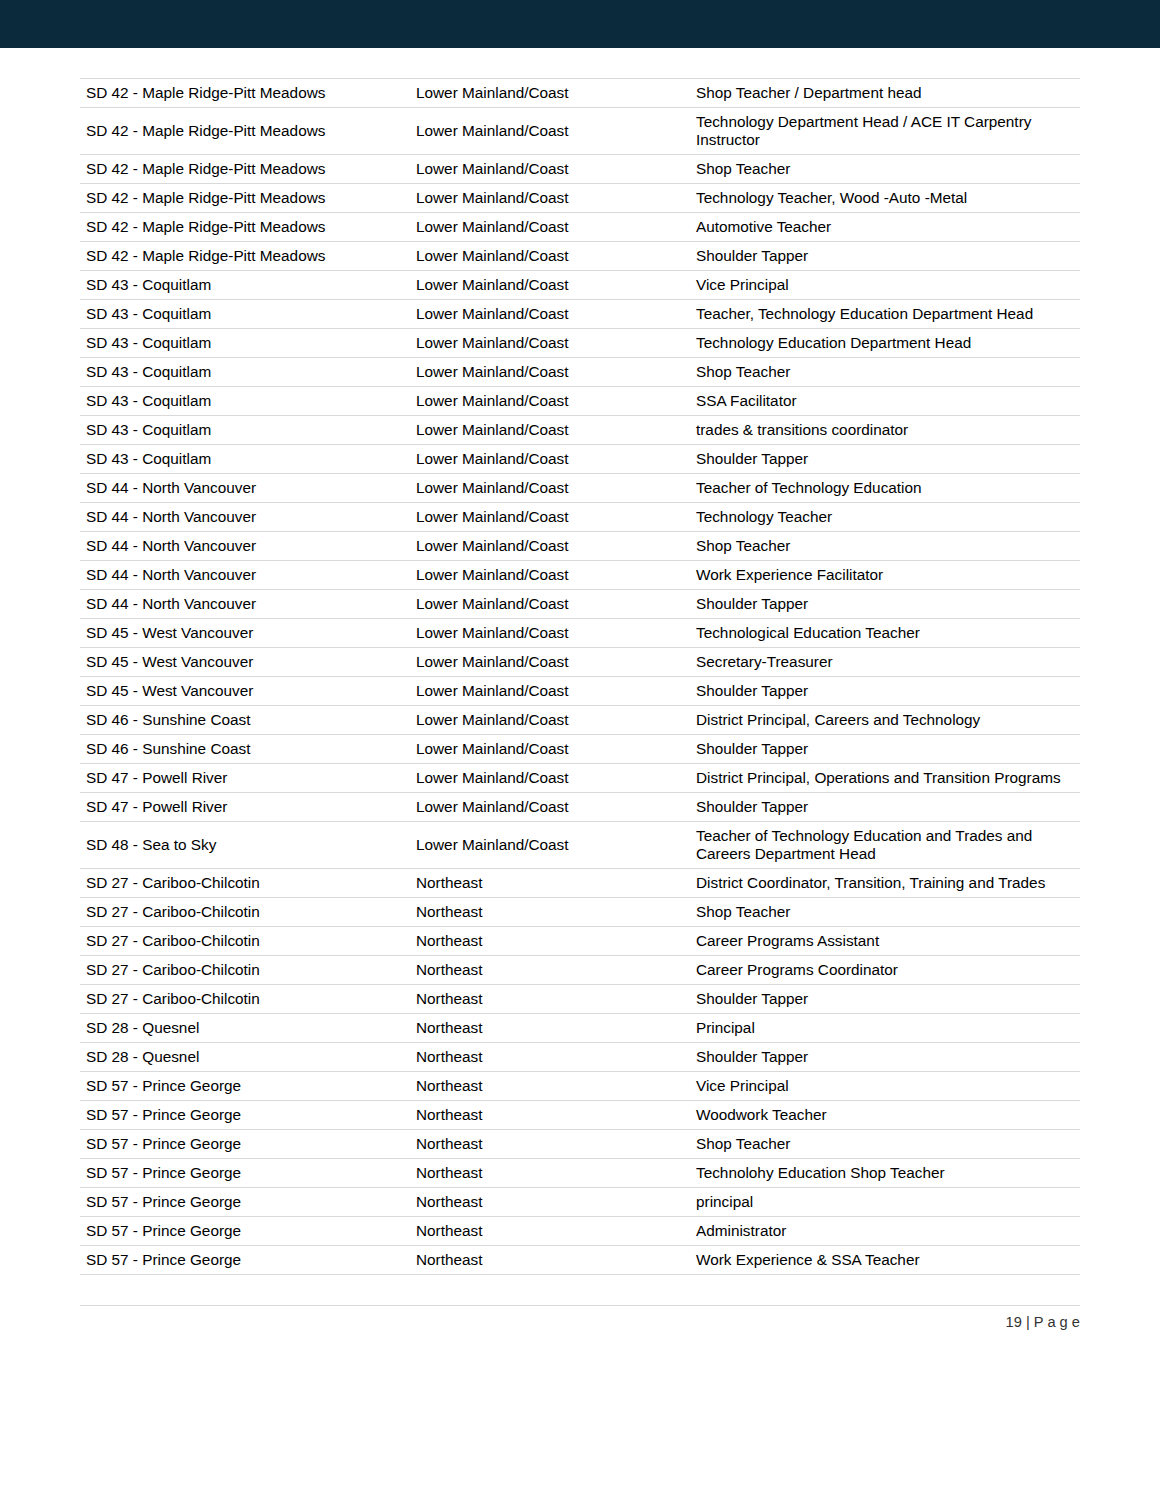| SD 42 - Maple Ridge-Pitt Meadows | Lower Mainland/Coast | Shop Teacher / Department head |
| SD 42 - Maple Ridge-Pitt Meadows | Lower Mainland/Coast | Technology Department Head / ACE IT Carpentry Instructor |
| SD 42 - Maple Ridge-Pitt Meadows | Lower Mainland/Coast | Shop Teacher |
| SD 42 - Maple Ridge-Pitt Meadows | Lower Mainland/Coast | Technology Teacher, Wood -Auto -Metal |
| SD 42 - Maple Ridge-Pitt Meadows | Lower Mainland/Coast | Automotive Teacher |
| SD 42 - Maple Ridge-Pitt Meadows | Lower Mainland/Coast | Shoulder Tapper |
| SD 43 - Coquitlam | Lower Mainland/Coast | Vice Principal |
| SD 43 - Coquitlam | Lower Mainland/Coast | Teacher, Technology Education Department Head |
| SD 43 - Coquitlam | Lower Mainland/Coast | Technology Education Department Head |
| SD 43 - Coquitlam | Lower Mainland/Coast | Shop Teacher |
| SD 43 - Coquitlam | Lower Mainland/Coast | SSA Facilitator |
| SD 43 - Coquitlam | Lower Mainland/Coast | trades & transitions coordinator |
| SD 43 - Coquitlam | Lower Mainland/Coast | Shoulder Tapper |
| SD 44 - North Vancouver | Lower Mainland/Coast | Teacher of Technology Education |
| SD 44 - North Vancouver | Lower Mainland/Coast | Technology Teacher |
| SD 44 - North Vancouver | Lower Mainland/Coast | Shop Teacher |
| SD 44 - North Vancouver | Lower Mainland/Coast | Work Experience Facilitator |
| SD 44 - North Vancouver | Lower Mainland/Coast | Shoulder Tapper |
| SD 45 - West Vancouver | Lower Mainland/Coast | Technological Education Teacher |
| SD 45 - West Vancouver | Lower Mainland/Coast | Secretary-Treasurer |
| SD 45 - West Vancouver | Lower Mainland/Coast | Shoulder Tapper |
| SD 46 - Sunshine Coast | Lower Mainland/Coast | District Principal, Careers and Technology |
| SD 46 - Sunshine Coast | Lower Mainland/Coast | Shoulder Tapper |
| SD 47 - Powell River | Lower Mainland/Coast | District Principal, Operations and Transition Programs |
| SD 47 - Powell River | Lower Mainland/Coast | Shoulder Tapper |
| SD 48 - Sea to Sky | Lower Mainland/Coast | Teacher of Technology Education and Trades and Careers Department Head |
| SD 27 - Cariboo-Chilcotin | Northeast | District Coordinator, Transition, Training and Trades |
| SD 27 - Cariboo-Chilcotin | Northeast | Shop Teacher |
| SD 27 - Cariboo-Chilcotin | Northeast | Career Programs Assistant |
| SD 27 - Cariboo-Chilcotin | Northeast | Career Programs Coordinator |
| SD 27 - Cariboo-Chilcotin | Northeast | Shoulder Tapper |
| SD 28 - Quesnel | Northeast | Principal |
| SD 28 - Quesnel | Northeast | Shoulder Tapper |
| SD 57 - Prince George | Northeast | Vice Principal |
| SD 57 - Prince George | Northeast | Woodwork Teacher |
| SD 57 - Prince George | Northeast | Shop Teacher |
| SD 57 - Prince George | Northeast | Technolohy Education Shop Teacher |
| SD 57 - Prince George | Northeast | principal |
| SD 57 - Prince George | Northeast | Administrator |
| SD 57 - Prince George | Northeast | Work Experience & SSA Teacher |
19 | P a g e